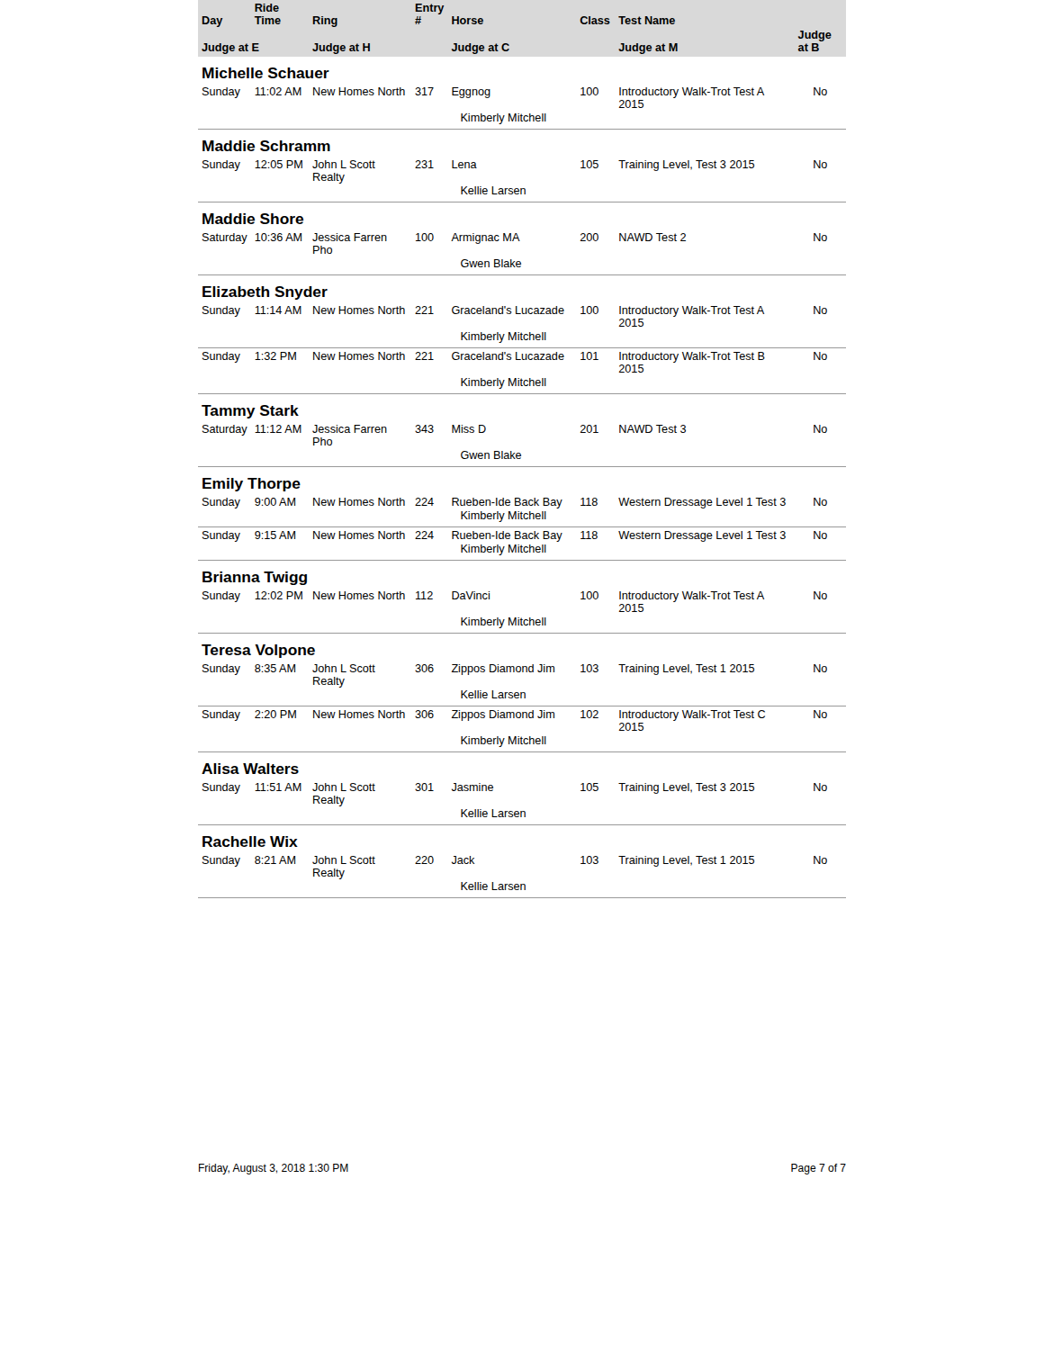| Day | Ride Time | Ring | Entry # | Horse | Class | Test Name | |
| --- | --- | --- | --- | --- | --- | --- | --- |
| Judge at E | Judge at H | Judge at C | Judge at M | Judge at B |
| Michelle Schauer |
| Sunday | 11:02 AM | New Homes North | 317 | Eggnog | 100 | Introductory Walk-Trot Test A 2015 | No |
| | | | | Kimberly Mitchell | | | |
| Maddie Schramm |
| Sunday | 12:05 PM | John L Scott Realty | 231 | Lena | 105 | Training Level, Test 3 2015 | No |
| | | | | Kellie Larsen | | | |
| Maddie Shore |
| Saturday | 10:36 AM | Jessica Farren Pho | 100 | Armignac MA | 200 | NAWD Test 2 | No |
| | | | | Gwen Blake | | | |
| Elizabeth Snyder |
| Sunday | 11:14 AM | New Homes North | 221 | Graceland's Lucazade | 100 | Introductory Walk-Trot Test A 2015 | No |
| | | | | Kimberly Mitchell | | | |
| Sunday | 1:32 PM | New Homes North | 221 | Graceland's Lucazade | 101 | Introductory Walk-Trot Test B 2015 | No |
| | | | | Kimberly Mitchell | | | |
| Tammy Stark |
| Saturday | 11:12 AM | Jessica Farren Pho | 343 | Miss D | 201 | NAWD Test 3 | No |
| | | | | Gwen Blake | | | |
| Emily Thorpe |
| Sunday | 9:00 AM | New Homes North | 224 | Rueben-Ide Back Bay | 118 | Western Dressage Level 1 Test 3 | No |
| | | | | Kimberly Mitchell | | | |
| Sunday | 9:15 AM | New Homes North | 224 | Rueben-Ide Back Bay | 118 | Western Dressage Level 1 Test 3 | No |
| | | | | Kimberly Mitchell | | | |
| Brianna Twigg |
| Sunday | 12:02 PM | New Homes North | 112 | DaVinci | 100 | Introductory Walk-Trot Test A 2015 | No |
| | | | | Kimberly Mitchell | | | |
| Teresa Volpone |
| Sunday | 8:35 AM | John L Scott Realty | 306 | Zippos Diamond Jim | 103 | Training Level, Test 1 2015 | No |
| | | | | Kellie Larsen | | | |
| Sunday | 2:20 PM | New Homes North | 306 | Zippos Diamond Jim | 102 | Introductory Walk-Trot Test C 2015 | No |
| | | | | Kimberly Mitchell | | | |
| Alisa Walters |
| Sunday | 11:51 AM | John L Scott Realty | 301 | Jasmine | 105 | Training Level, Test 3 2015 | No |
| | | | | Kellie Larsen | | | |
| Rachelle Wix |
| Sunday | 8:21 AM | John L Scott Realty | 220 | Jack | 103 | Training Level, Test 1 2015 | No |
| | | | | Kellie Larsen | | | |
Friday, August 3, 2018 1:30 PM
Page 7 of 7